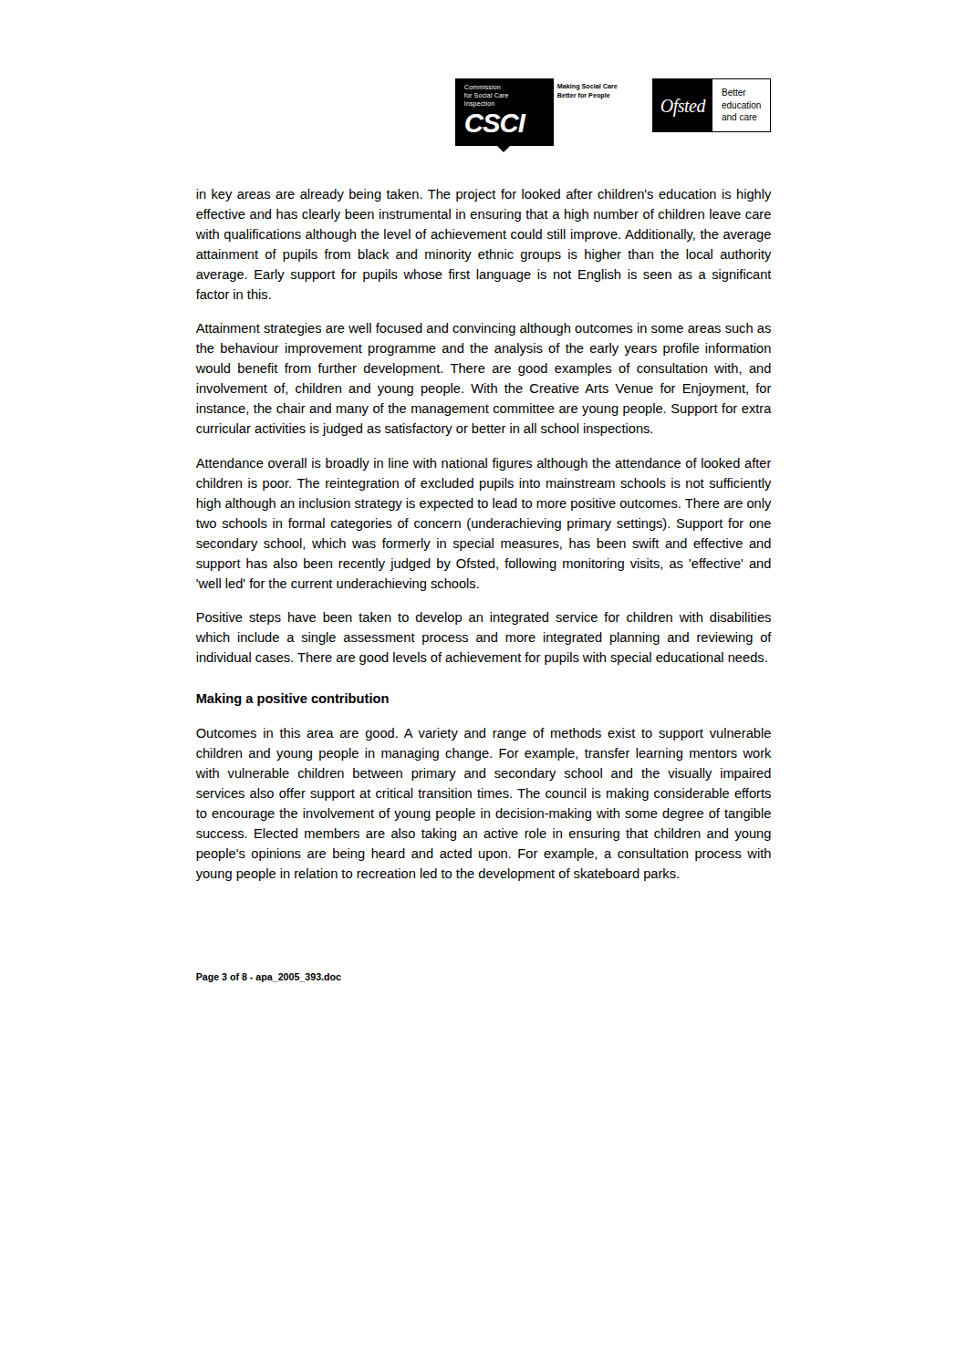Commission
for Social Care
Inspection
CSCI
Making Social Care
Better for People
Ofsted
Better
education
and care
in key areas are already being taken. The project for looked after children's education is highly effective and has clearly been instrumental in ensuring that a high number of children leave care with qualifications although the level of achievement could still improve. Additionally, the average attainment of pupils from black and minority ethnic groups is higher than the local authority average. Early support for pupils whose first language is not English is seen as a significant factor in this.
Attainment strategies are well focused and convincing although outcomes in some areas such as the behaviour improvement programme and the analysis of the early years profile information would benefit from further development. There are good examples of consultation with, and involvement of, children and young people. With the Creative Arts Venue for Enjoyment, for instance, the chair and many of the management committee are young people. Support for extra curricular activities is judged as satisfactory or better in all school inspections.
Attendance overall is broadly in line with national figures although the attendance of looked after children is poor. The reintegration of excluded pupils into mainstream schools is not sufficiently high although an inclusion strategy is expected to lead to more positive outcomes. There are only two schools in formal categories of concern (underachieving primary settings). Support for one secondary school, which was formerly in special measures, has been swift and effective and support has also been recently judged by Ofsted, following monitoring visits, as 'effective' and 'well led' for the current underachieving schools.
Positive steps have been taken to develop an integrated service for children with disabilities which include a single assessment process and more integrated planning and reviewing of individual cases. There are good levels of achievement for pupils with special educational needs.
Making a positive contribution
Outcomes in this area are good. A variety and range of methods exist to support vulnerable children and young people in managing change. For example, transfer learning mentors work with vulnerable children between primary and secondary school and the visually impaired services also offer support at critical transition times. The council is making considerable efforts to encourage the involvement of young people in decision-making with some degree of tangible success. Elected members are also taking an active role in ensuring that children and young people's opinions are being heard and acted upon. For example, a consultation process with young people in relation to recreation led to the development of skateboard parks.
Page 3 of 8 - apa_2005_393.doc